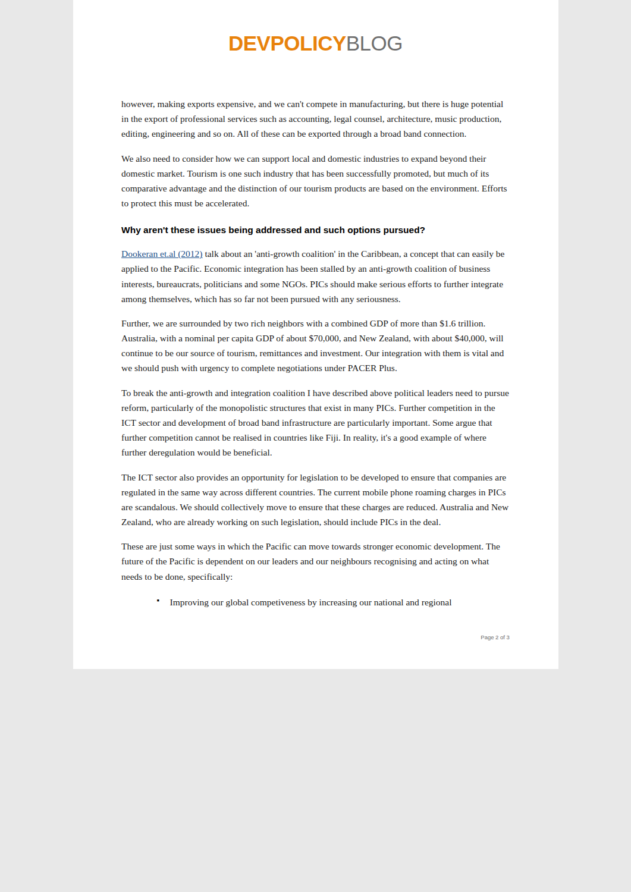DEV POLICY BLOG
however, making exports expensive, and we can't compete in manufacturing, but there is huge potential in the export of professional services such as accounting, legal counsel, architecture, music production, editing, engineering and so on. All of these can be exported through a broad band connection.
We also need to consider how we can support local and domestic industries to expand beyond their domestic market. Tourism is one such industry that has been successfully promoted, but much of its comparative advantage and the distinction of our tourism products are based on the environment. Efforts to protect this must be accelerated.
Why aren't these issues being addressed and such options pursued?
Dookeran et.al (2012) talk about an 'anti-growth coalition' in the Caribbean, a concept that can easily be applied to the Pacific. Economic integration has been stalled by an anti-growth coalition of business interests, bureaucrats, politicians and some NGOs. PICs should make serious efforts to further integrate among themselves, which has so far not been pursued with any seriousness.
Further, we are surrounded by two rich neighbors with a combined GDP of more than $1.6 trillion. Australia, with a nominal per capita GDP of about $70,000, and New Zealand, with about $40,000, will continue to be our source of tourism, remittances and investment. Our integration with them is vital and we should push with urgency to complete negotiations under PACER Plus.
To break the anti-growth and integration coalition I have described above political leaders need to pursue reform, particularly of the monopolistic structures that exist in many PICs. Further competition in the ICT sector and development of broad band infrastructure are particularly important. Some argue that further competition cannot be realised in countries like Fiji. In reality, it's a good example of where further deregulation would be beneficial.
The ICT sector also provides an opportunity for legislation to be developed to ensure that companies are regulated in the same way across different countries. The current mobile phone roaming charges in PICs are scandalous. We should collectively move to ensure that these charges are reduced. Australia and New Zealand, who are already working on such legislation, should include PICs in the deal.
These are just some ways in which the Pacific can move towards stronger economic development. The future of the Pacific is dependent on our leaders and our neighbours recognising and acting on what needs to be done, specifically:
Improving our global competiveness by increasing our national and regional
Page 2 of 3